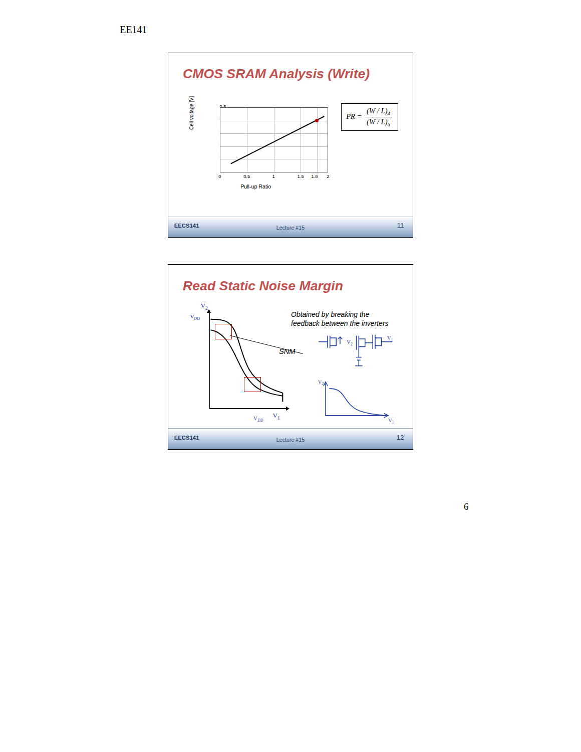EE141
CMOS SRAM Analysis (Write)
Cell voltage [V]
0.5
0.4
0.3
0.2
0.1
0
0
0.5
1
1.5
1.8
2
Pull-up Ratio
PR = (W / L)4 (W / L)6
EECS141
Lecture #15
11
Read Static Noise Margin
Obtained by breaking the
feedback between the inverters
SNM
V2 VDD VDD V1
V2 V1
V2 V1
EECS141
Lecture #15
12
6